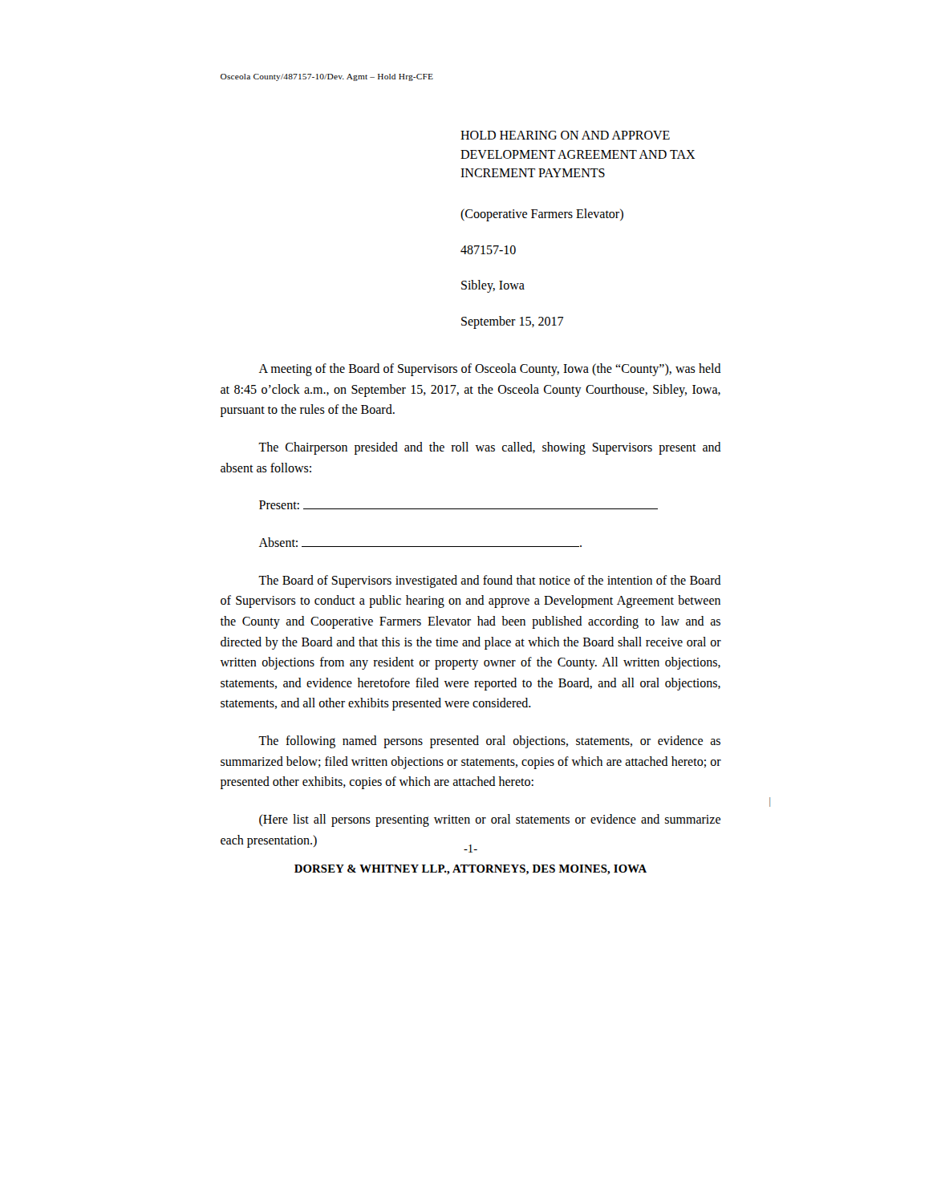Osceola County/487157-10/Dev. Agmt – Hold Hrg-CFE
Hold Hearing on and Approve Development Agreement and Tax Increment Payments
(Cooperative Farmers Elevator)
487157-10
Sibley, Iowa
September 15, 2017
A meeting of the Board of Supervisors of Osceola County, Iowa (the “County”), was held at 8:45 o’clock a.m., on September 15, 2017, at the Osceola County Courthouse, Sibley, Iowa, pursuant to the rules of the Board.
The Chairperson presided and the roll was called, showing Supervisors present and absent as follows:
Present:
Absent: .
The Board of Supervisors investigated and found that notice of the intention of the Board of Supervisors to conduct a public hearing on and approve a Development Agreement between the County and Cooperative Farmers Elevator had been published according to law and as directed by the Board and that this is the time and place at which the Board shall receive oral or written objections from any resident or property owner of the County. All written objections, statements, and evidence heretofore filed were reported to the Board, and all oral objections, statements, and all other exhibits presented were considered.
The following named persons presented oral objections, statements, or evidence as summarized below; filed written objections or statements, copies of which are attached hereto; or presented other exhibits, copies of which are attached hereto:
(Here list all persons presenting written or oral statements or evidence and summarize each presentation.)
|
-1-
DORSEY & WHITNEY LLP., ATTORNEYS, DES MOINES, IOWA